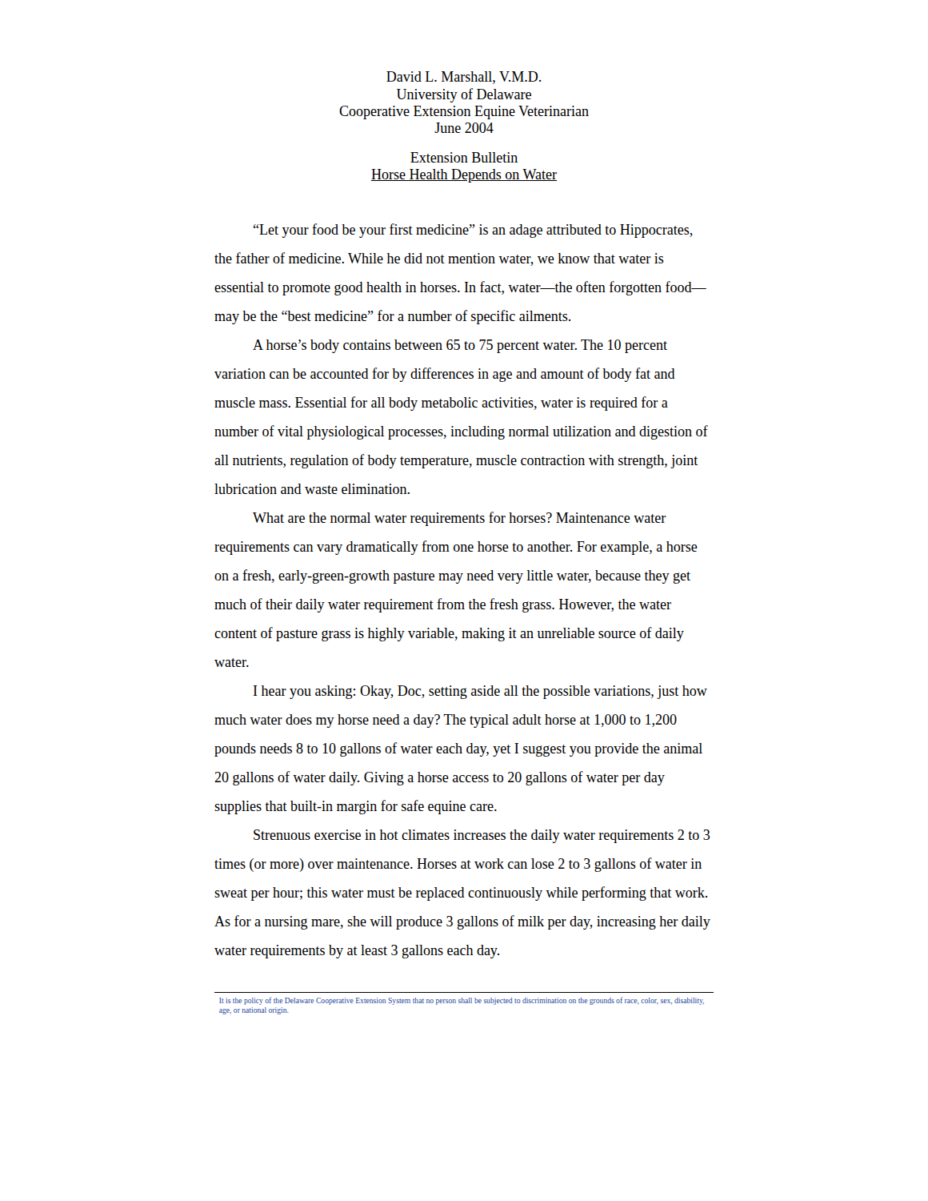David L. Marshall, V.M.D.
University of Delaware
Cooperative Extension Equine Veterinarian
June 2004
Extension Bulletin
Horse Health Depends on Water
“Let your food be your first medicine” is an adage attributed to Hippocrates, the father of medicine. While he did not mention water, we know that water is essential to promote good health in horses. In fact, water—the often forgotten food—may be the “best medicine” for a number of specific ailments.
A horse’s body contains between 65 to 75 percent water. The 10 percent variation can be accounted for by differences in age and amount of body fat and muscle mass. Essential for all body metabolic activities, water is required for a number of vital physiological processes, including normal utilization and digestion of all nutrients, regulation of body temperature, muscle contraction with strength, joint lubrication and waste elimination.
What are the normal water requirements for horses? Maintenance water requirements can vary dramatically from one horse to another. For example, a horse on a fresh, early-green-growth pasture may need very little water, because they get much of their daily water requirement from the fresh grass. However, the water content of pasture grass is highly variable, making it an unreliable source of daily water.
I hear you asking: Okay, Doc, setting aside all the possible variations, just how much water does my horse need a day? The typical adult horse at 1,000 to 1,200 pounds needs 8 to 10 gallons of water each day, yet I suggest you provide the animal 20 gallons of water daily. Giving a horse access to 20 gallons of water per day supplies that built-in margin for safe equine care.
Strenuous exercise in hot climates increases the daily water requirements 2 to 3 times (or more) over maintenance. Horses at work can lose 2 to 3 gallons of water in sweat per hour; this water must be replaced continuously while performing that work. As for a nursing mare, she will produce 3 gallons of milk per day, increasing her daily water requirements by at least 3 gallons each day.
It is the policy of the Delaware Cooperative Extension System that no person shall be subjected to discrimination on the grounds of race, color, sex, disability, age, or national origin.